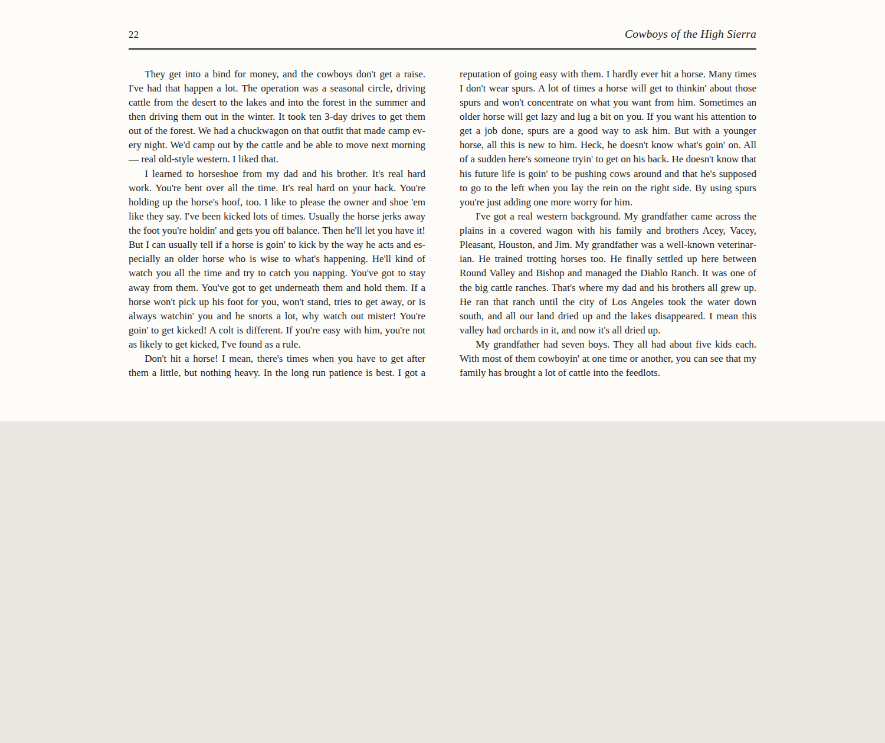22 Cowboys of the High Sierra
They get into a bind for money, and the cowboys don't get a raise. I've had that happen a lot. The operation was a seasonal circle, driving cattle from the desert to the lakes and into the forest in the summer and then driving them out in the winter. It took ten 3-day drives to get them out of the forest. We had a chuckwagon on that outfit that made camp every night. We'd camp out by the cattle and be able to move next morning — real old-style western. I liked that.
I learned to horseshoe from my dad and his brother. It's real hard work. You're bent over all the time. It's real hard on your back. You're holding up the horse's hoof, too. I like to please the owner and shoe 'em like they say. I've been kicked lots of times. Usually the horse jerks away the foot you're holdin' and gets you off balance. Then he'll let you have it! But I can usually tell if a horse is goin' to kick by the way he acts and especially an older horse who is wise to what's happening. He'll kind of watch you all the time and try to catch you napping. You've got to stay away from them. You've got to get underneath them and hold them. If a horse won't pick up his foot for you, won't stand, tries to get away, or is always watchin' you and he snorts a lot, why watch out mister! You're goin' to get kicked! A colt is different. If you're easy with him, you're not as likely to get kicked, I've found as a rule.
Don't hit a horse! I mean, there's times when you have to get after them a little, but nothing heavy. In the long run patience is best. I got a reputation of going easy with them. I hardly ever hit a horse. Many times I don't wear spurs. A lot of times a horse will get to thinkin' about those spurs and won't concentrate on what you want from him. Sometimes an older horse will get lazy and lug a bit on you. If you want his attention to get a job done, spurs are a good way to ask him. But with a younger horse, all this is new to him. Heck, he doesn't know what's goin' on. All of a sudden here's someone tryin' to get on his back. He doesn't know that his future life is goin' to be pushing cows around and that he's supposed to go to the left when you lay the rein on the right side. By using spurs you're just adding one more worry for him.
I've got a real western background. My grandfather came across the plains in a covered wagon with his family and brothers Acey, Vacey, Pleasant, Houston, and Jim. My grandfather was a well-known veterinarian. He trained trotting horses too. He finally settled up here between Round Valley and Bishop and managed the Diablo Ranch. It was one of the big cattle ranches. That's where my dad and his brothers all grew up. He ran that ranch until the city of Los Angeles took the water down south, and all our land dried up and the lakes disappeared. I mean this valley had orchards in it, and now it's all dried up.
My grandfather had seven boys. They all had about five kids each. With most of them cowboyin' at one time or another, you can see that my family has brought a lot of cattle into the feedlots.